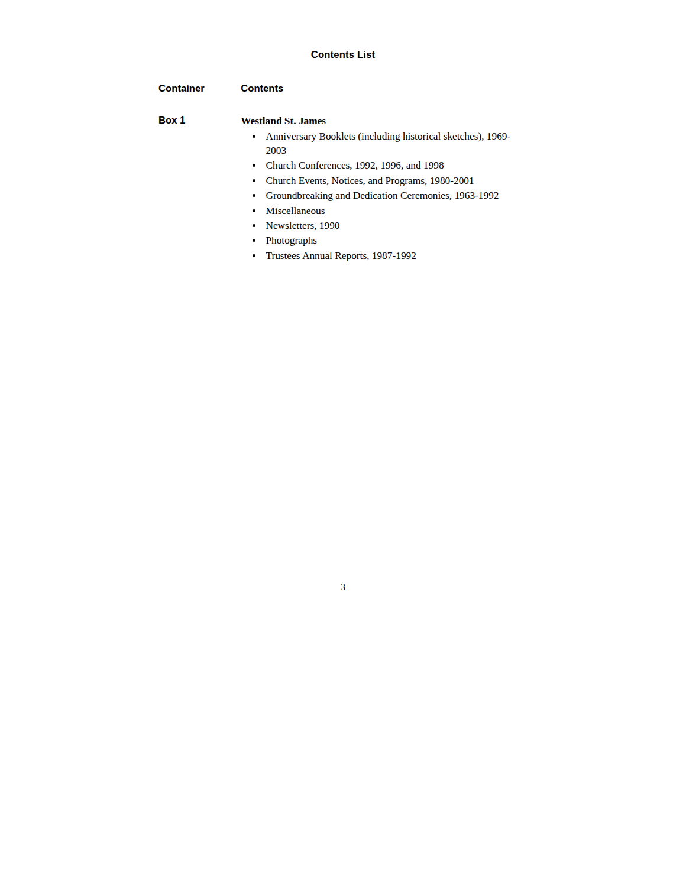Contents List
| Container | Contents |
| --- | --- |
| Box 1 | Westland St. James Anniversary Booklets (including historical sketches), 1969-2003 Church Conferences, 1992, 1996, and 1998 Church Events, Notices, and Programs, 1980-2001 Groundbreaking and Dedication Ceremonies, 1963-1992 Miscellaneous Newsletters, 1990 Photographs Trustees Annual Reports, 1987-1992 |
3